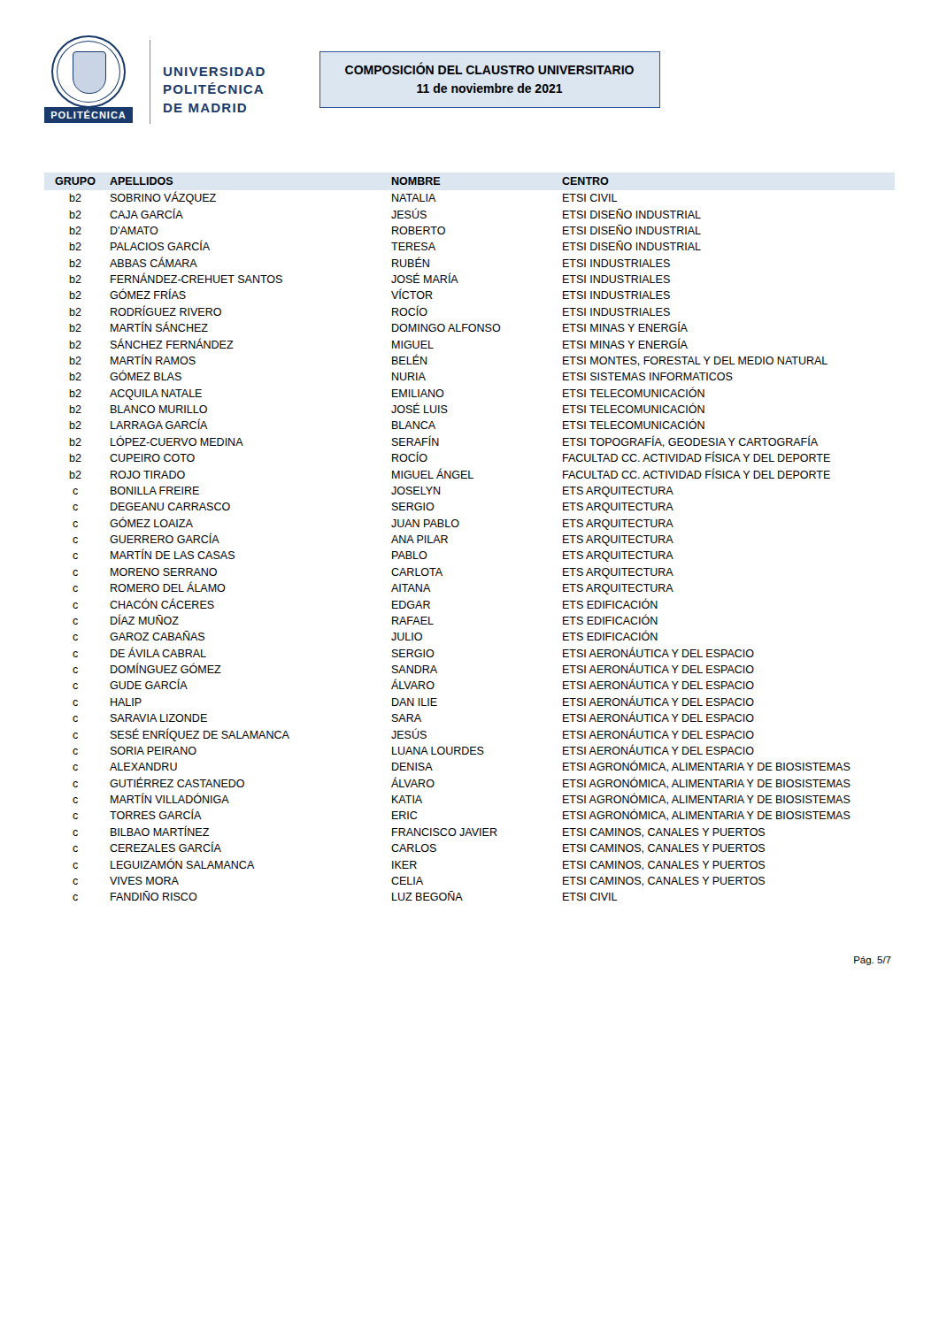POLITÉCNICA
UNIVERSIDAD
POLITÉCNICA
DE MADRID
COMPOSICIÓN DEL CLAUSTRO UNIVERSITARIO
11 de noviembre de 2021
| GRUPO | APELLIDOS | NOMBRE | CENTRO |
| --- | --- | --- | --- |
| b2 | SOBRINO VÁZQUEZ | NATALIA | ETSI CIVIL |
| b2 | CAJA GARCÍA | JESÚS | ETSI DISEÑO INDUSTRIAL |
| b2 | D'AMATO | ROBERTO | ETSI DISEÑO INDUSTRIAL |
| b2 | PALACIOS GARCÍA | TERESA | ETSI DISEÑO INDUSTRIAL |
| b2 | ABBAS CÁMARA | RUBÉN | ETSI INDUSTRIALES |
| b2 | FERNÁNDEZ-CREHUET SANTOS | JOSÉ MARÍA | ETSI INDUSTRIALES |
| b2 | GÓMEZ FRÍAS | VÍCTOR | ETSI INDUSTRIALES |
| b2 | RODRÍGUEZ RIVERO | ROCÍO | ETSI INDUSTRIALES |
| b2 | MARTÍN SÁNCHEZ | DOMINGO ALFONSO | ETSI MINAS Y ENERGÍA |
| b2 | SÁNCHEZ FERNÁNDEZ | MIGUEL | ETSI MINAS Y ENERGÍA |
| b2 | MARTÍN RAMOS | BELÉN | ETSI MONTES, FORESTAL Y DEL MEDIO NATURAL |
| b2 | GÓMEZ BLAS | NURIA | ETSI SISTEMAS INFORMATICOS |
| b2 | ACQUILA NATALE | EMILIANO | ETSI TELECOMUNICACIÓN |
| b2 | BLANCO MURILLO | JOSÉ LUIS | ETSI TELECOMUNICACIÓN |
| b2 | LARRAGA GARCÍA | BLANCA | ETSI TELECOMUNICACIÓN |
| b2 | LÓPEZ-CUERVO MEDINA | SERAFÍN | ETSI TOPOGRAFÍA, GEODESIA Y CARTOGRAFÍA |
| b2 | CUPEIRO COTO | ROCÍO | FACULTAD CC. ACTIVIDAD FÍSICA Y DEL DEPORTE |
| b2 | ROJO TIRADO | MIGUEL ÁNGEL | FACULTAD CC. ACTIVIDAD FÍSICA Y DEL DEPORTE |
| c | BONILLA FREIRE | JOSELYN | ETS ARQUITECTURA |
| c | DEGEANU CARRASCO | SERGIO | ETS ARQUITECTURA |
| c | GÓMEZ LOAIZA | JUAN PABLO | ETS ARQUITECTURA |
| c | GUERRERO GARCÍA | ANA PILAR | ETS ARQUITECTURA |
| c | MARTÍN DE LAS CASAS | PABLO | ETS ARQUITECTURA |
| c | MORENO SERRANO | CARLOTA | ETS ARQUITECTURA |
| c | ROMERO DEL ÁLAMO | AITANA | ETS ARQUITECTURA |
| c | CHACÓN CÁCERES | EDGAR | ETS EDIFICACIÓN |
| c | DÍAZ MUÑOZ | RAFAEL | ETS EDIFICACIÓN |
| c | GAROZ CABAÑAS | JULIO | ETS EDIFICACIÓN |
| c | DE ÁVILA CABRAL | SERGIO | ETSI AERONÁUTICA Y DEL ESPACIO |
| c | DOMÍNGUEZ GÓMEZ | SANDRA | ETSI AERONÁUTICA Y DEL ESPACIO |
| c | GUDE GARCÍA | ÁLVARO | ETSI AERONÁUTICA Y DEL ESPACIO |
| c | HALIP | DAN ILIE | ETSI AERONÁUTICA Y DEL ESPACIO |
| c | SARAVIA LIZONDE | SARA | ETSI AERONÁUTICA Y DEL ESPACIO |
| c | SESÉ ENRÍQUEZ DE SALAMANCA | JESÚS | ETSI AERONÁUTICA Y DEL ESPACIO |
| c | SORIA PEIRANO | LUANA LOURDES | ETSI AERONÁUTICA Y DEL ESPACIO |
| c | ALEXANDRU | DENISA | ETSI AGRONÓMICA, ALIMENTARIA Y DE BIOSISTEMAS |
| c | GUTIÉRREZ CASTANEDO | ÁLVARO | ETSI AGRONÓMICA, ALIMENTARIA Y DE BIOSISTEMAS |
| c | MARTÍN VILLADÓNIGA | KATIA | ETSI AGRONÓMICA, ALIMENTARIA Y DE BIOSISTEMAS |
| c | TORRES GARCÍA | ERIC | ETSI AGRONÓMICA, ALIMENTARIA Y DE BIOSISTEMAS |
| c | BILBAO MARTÍNEZ | FRANCISCO JAVIER | ETSI CAMINOS, CANALES Y PUERTOS |
| c | CEREZALES GARCÍA | CARLOS | ETSI CAMINOS, CANALES Y PUERTOS |
| c | LEGUIZAMÓN SALAMANCA | IKER | ETSI CAMINOS, CANALES Y PUERTOS |
| c | VIVES MORA | CELIA | ETSI CAMINOS, CANALES Y PUERTOS |
| c | FANDIÑO RISCO | LUZ BEGOÑA | ETSI CIVIL |
Pág. 5/7